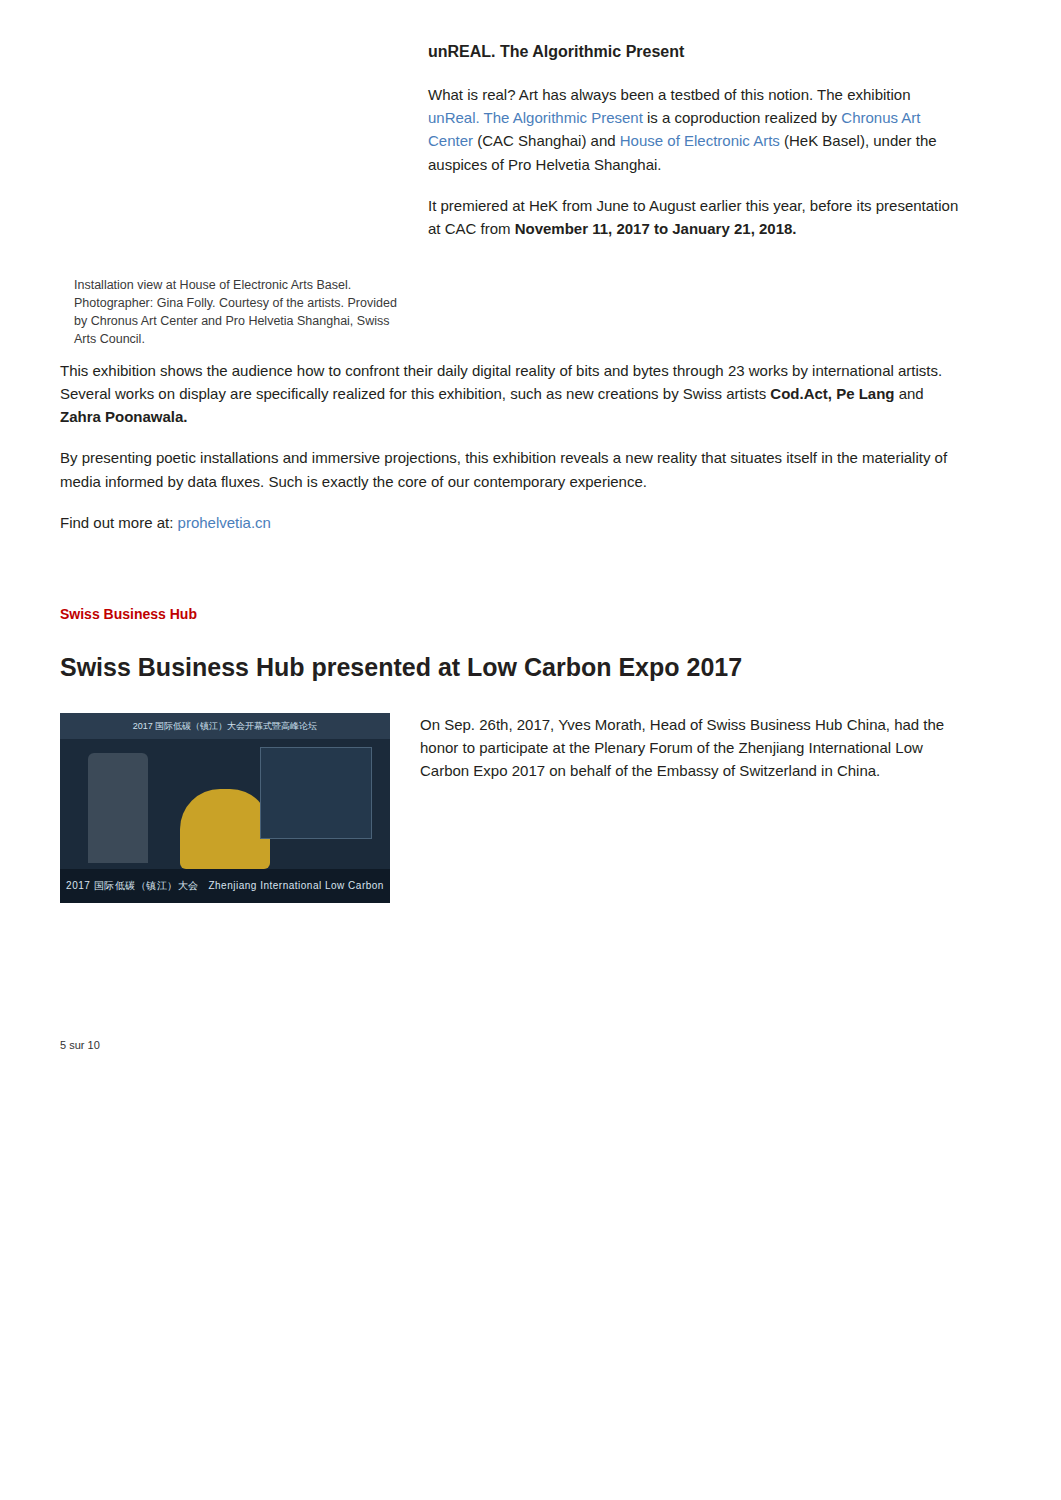Installation view at House of Electronic Arts Basel. Photographer: Gina Folly. Courtesy of the artists. Provided by Chronus Art Center and Pro Helvetia Shanghai, Swiss Arts Council.
unREAL. The Algorithmic Present
What is real? Art has always been a testbed of this notion. The exhibition unReal. The Algorithmic Present is a coproduction realized by Chronus Art Center (CAC Shanghai) and House of Electronic Arts (HeK Basel), under the auspices of Pro Helvetia Shanghai.
It premiered at HeK from June to August earlier this year, before its presentation at CAC from November 11, 2017 to January 21, 2018.
This exhibition shows the audience how to confront their daily digital reality of bits and bytes through 23 works by international artists. Several works on display are specifically realized for this exhibition, such as new creations by Swiss artists Cod.Act, Pe Lang and Zahra Poonawala.
By presenting poetic installations and immersive projections, this exhibition reveals a new reality that situates itself in the materiality of media informed by data fluxes. Such is exactly the core of our contemporary experience.
Find out more at: prohelvetia.cn
Swiss Business Hub
Swiss Business Hub presented at Low Carbon Expo 2017
2017 国际低碳（镇江）大会开幕式暨高峰论坛
2017 国际低碳（镇江）大会 Zhenjiang International Low Carbon Expo
On Sep. 26th, 2017, Yves Morath, Head of Swiss Business Hub China, had the honor to participate at the Plenary Forum of the Zhenjiang International Low Carbon Expo 2017 on behalf of the Embassy of Switzerland in China.
5 sur 10